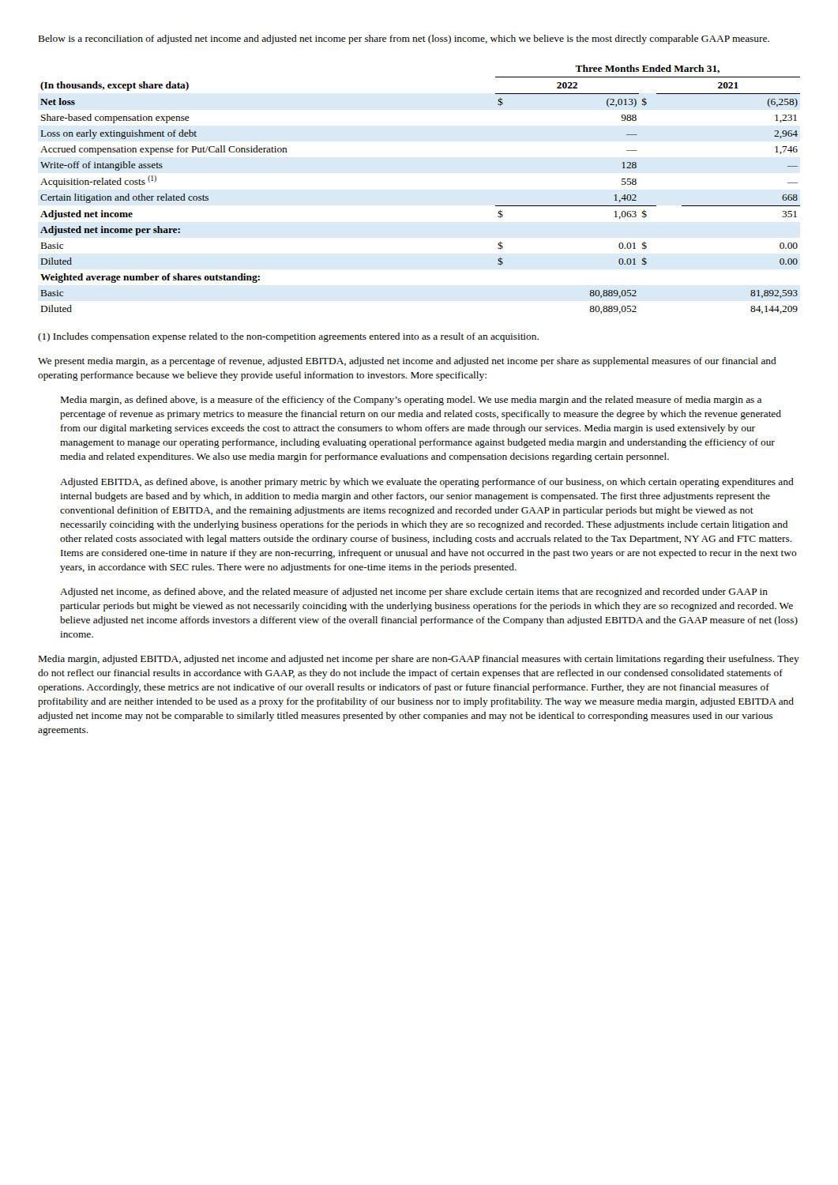Below is a reconciliation of adjusted net income and adjusted net income per share from net (loss) income, which we believe is the most directly comparable GAAP measure.
| | | Three Months Ended March 31, |
| (In thousands, except share data) | | 2022 | | 2021 |
| Net loss | | $ | (2,013) | $ | | (6,258) |
| Share-based compensation expense | | | 988 | | | 1,231 |
| Loss on early extinguishment of debt | | | — | | | 2,964 |
| Accrued compensation expense for Put/Call Consideration | | | — | | | 1,746 |
| Write-off of intangible assets | | | 128 | | | — |
| Acquisition-related costs (1) | | | 558 | | | — |
| Certain litigation and other related costs | | | 1,402 | | | 668 |
| Adjusted net income | | $ | 1,063 | $ | | 351 |
| Adjusted net income per share: | | | | | | |
| Basic | | $ | 0.01 | $ | | 0.00 |
| Diluted | | $ | 0.01 | $ | | 0.00 |
| Weighted average number of shares outstanding: | | | | | | |
| Basic | | | 80,889,052 | | | 81,892,593 |
| Diluted | | | 80,889,052 | | | 84,144,209 |
(1) Includes compensation expense related to the non-competition agreements entered into as a result of an acquisition.
We present media margin, as a percentage of revenue, adjusted EBITDA, adjusted net income and adjusted net income per share as supplemental measures of our financial and operating performance because we believe they provide useful information to investors. More specifically:
Media margin, as defined above, is a measure of the efficiency of the Company’s operating model. We use media margin and the related measure of media margin as a percentage of revenue as primary metrics to measure the financial return on our media and related costs, specifically to measure the degree by which the revenue generated from our digital marketing services exceeds the cost to attract the consumers to whom offers are made through our services. Media margin is used extensively by our management to manage our operating performance, including evaluating operational performance against budgeted media margin and understanding the efficiency of our media and related expenditures. We also use media margin for performance evaluations and compensation decisions regarding certain personnel.
Adjusted EBITDA, as defined above, is another primary metric by which we evaluate the operating performance of our business, on which certain operating expenditures and internal budgets are based and by which, in addition to media margin and other factors, our senior management is compensated. The first three adjustments represent the conventional definition of EBITDA, and the remaining adjustments are items recognized and recorded under GAAP in particular periods but might be viewed as not necessarily coinciding with the underlying business operations for the periods in which they are so recognized and recorded. These adjustments include certain litigation and other related costs associated with legal matters outside the ordinary course of business, including costs and accruals related to the Tax Department, NY AG and FTC matters. Items are considered one-time in nature if they are non-recurring, infrequent or unusual and have not occurred in the past two years or are not expected to recur in the next two years, in accordance with SEC rules. There were no adjustments for one-time items in the periods presented.
Adjusted net income, as defined above, and the related measure of adjusted net income per share exclude certain items that are recognized and recorded under GAAP in particular periods but might be viewed as not necessarily coinciding with the underlying business operations for the periods in which they are so recognized and recorded. We believe adjusted net income affords investors a different view of the overall financial performance of the Company than adjusted EBITDA and the GAAP measure of net (loss) income.
Media margin, adjusted EBITDA, adjusted net income and adjusted net income per share are non-GAAP financial measures with certain limitations regarding their usefulness. They do not reflect our financial results in accordance with GAAP, as they do not include the impact of certain expenses that are reflected in our condensed consolidated statements of operations. Accordingly, these metrics are not indicative of our overall results or indicators of past or future financial performance. Further, they are not financial measures of profitability and are neither intended to be used as a proxy for the profitability of our business nor to imply profitability. The way we measure media margin, adjusted EBITDA and adjusted net income may not be comparable to similarly titled measures presented by other companies and may not be identical to corresponding measures used in our various agreements.